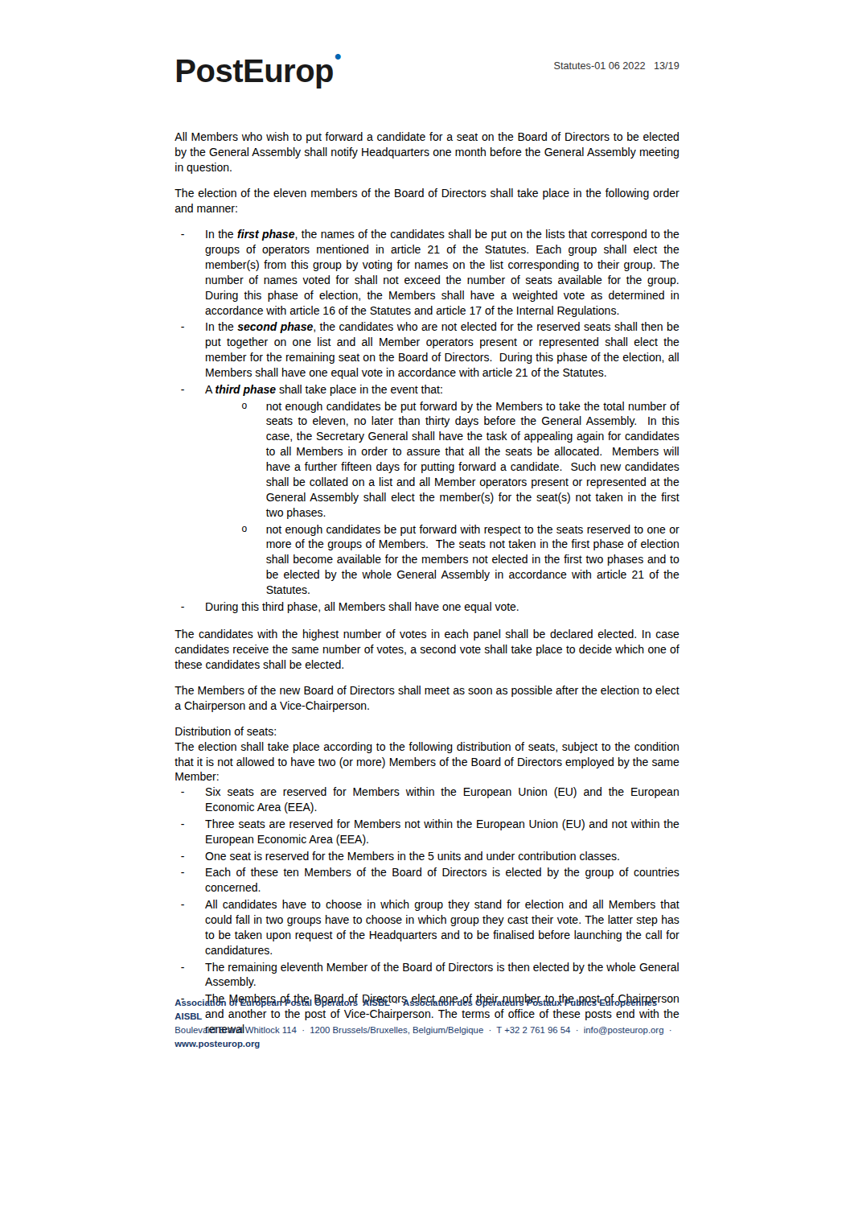PostEurop•
Statutes-01 06 2022 13/19
All Members who wish to put forward a candidate for a seat on the Board of Directors to be elected by the General Assembly shall notify Headquarters one month before the General Assembly meeting in question.
The election of the eleven members of the Board of Directors shall take place in the following order and manner:
In the first phase, the names of the candidates shall be put on the lists that correspond to the groups of operators mentioned in article 21 of the Statutes. Each group shall elect the member(s) from this group by voting for names on the list corresponding to their group. The number of names voted for shall not exceed the number of seats available for the group. During this phase of election, the Members shall have a weighted vote as determined in accordance with article 16 of the Statutes and article 17 of the Internal Regulations.
In the second phase, the candidates who are not elected for the reserved seats shall then be put together on one list and all Member operators present or represented shall elect the member for the remaining seat on the Board of Directors. During this phase of the election, all Members shall have one equal vote in accordance with article 21 of the Statutes.
A third phase shall take place in the event that:
not enough candidates be put forward by the Members to take the total number of seats to eleven, no later than thirty days before the General Assembly. In this case, the Secretary General shall have the task of appealing again for candidates to all Members in order to assure that all the seats be allocated. Members will have a further fifteen days for putting forward a candidate. Such new candidates shall be collated on a list and all Member operators present or represented at the General Assembly shall elect the member(s) for the seat(s) not taken in the first two phases.
not enough candidates be put forward with respect to the seats reserved to one or more of the groups of Members. The seats not taken in the first phase of election shall become available for the members not elected in the first two phases and to be elected by the whole General Assembly in accordance with article 21 of the Statutes.
During this third phase, all Members shall have one equal vote.
The candidates with the highest number of votes in each panel shall be declared elected. In case candidates receive the same number of votes, a second vote shall take place to decide which one of these candidates shall be elected.
The Members of the new Board of Directors shall meet as soon as possible after the election to elect a Chairperson and a Vice-Chairperson.
Distribution of seats:
The election shall take place according to the following distribution of seats, subject to the condition that it is not allowed to have two (or more) Members of the Board of Directors employed by the same Member:
Six seats are reserved for Members within the European Union (EU) and the European Economic Area (EEA).
Three seats are reserved for Members not within the European Union (EU) and not within the European Economic Area (EEA).
One seat is reserved for the Members in the 5 units and under contribution classes.
Each of these ten Members of the Board of Directors is elected by the group of countries concerned.
All candidates have to choose in which group they stand for election and all Members that could fall in two groups have to choose in which group they cast their vote. The latter step has to be taken upon request of the Headquarters and to be finalised before launching the call for candidatures.
The remaining eleventh Member of the Board of Directors is then elected by the whole General Assembly.
The Members of the Board of Directors elect one of their number to the post of Chairperson and another to the post of Vice-Chairperson. The terms of office of these posts end with the renewal
Association of European Postal Operators AISBL · Association des Opérateurs Postaux Publics Européennes AISBL
Boulevard Brand Whitlock 114 · 1200 Brussels/Bruxelles, Belgium/Belgique · T +32 2 761 96 54 · info@posteurop.org · www.posteurop.org